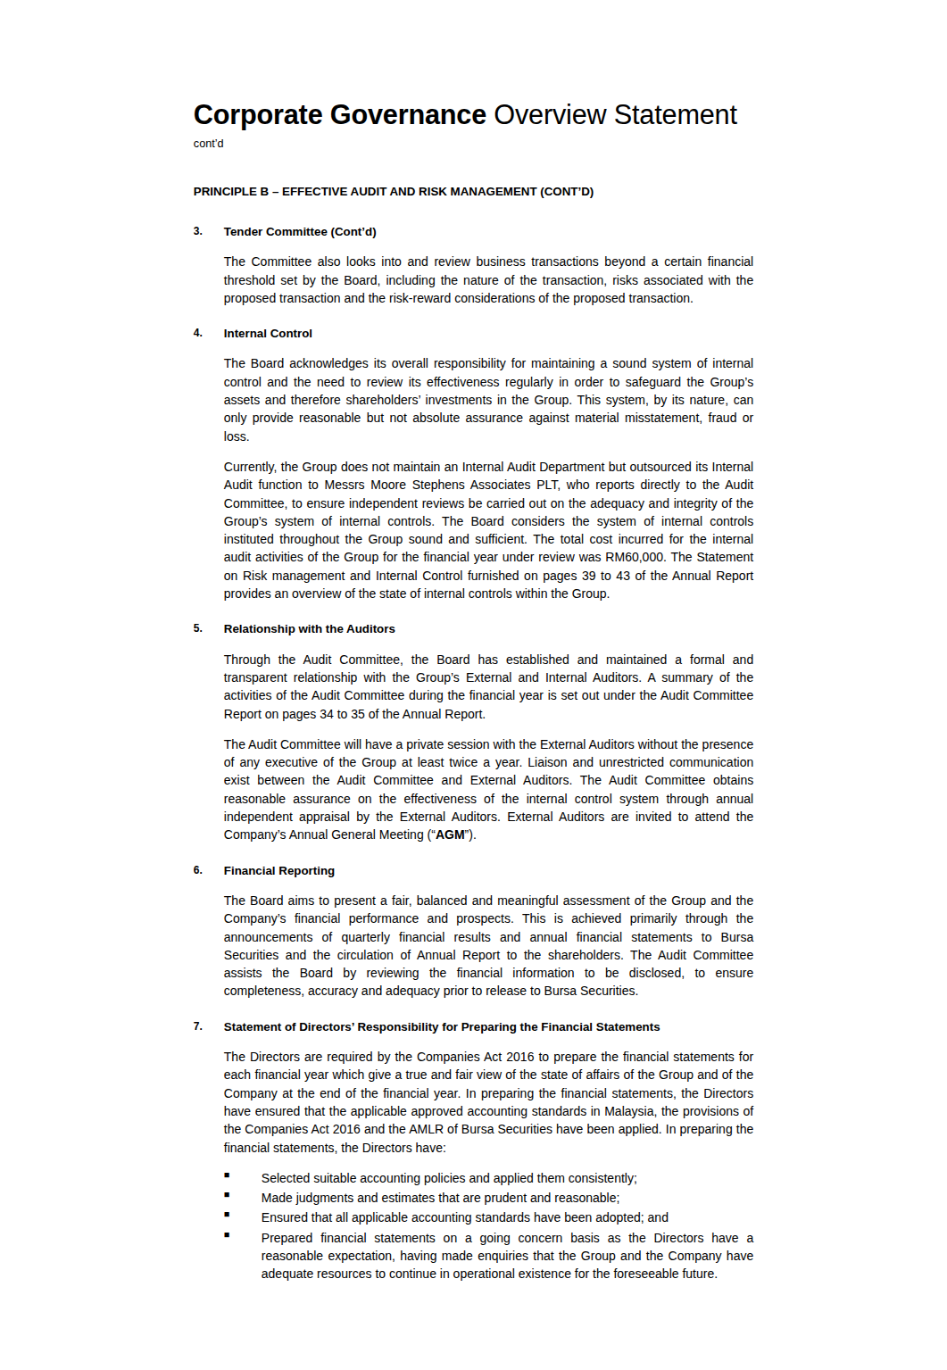Corporate Governance Overview Statement
cont’d
PRINCIPLE B – EFFECTIVE AUDIT AND RISK MANAGEMENT (CONT’D)
3.
Tender Committee (Cont’d)
The Committee also looks into and review business transactions beyond a certain financial threshold set by the Board, including the nature of the transaction, risks associated with the proposed transaction and the risk-reward considerations of the proposed transaction.
4.
Internal Control
The Board acknowledges its overall responsibility for maintaining a sound system of internal control and the need to review its effectiveness regularly in order to safeguard the Group’s assets and therefore shareholders’ investments in the Group. This system, by its nature, can only provide reasonable but not absolute assurance against material misstatement, fraud or loss.
Currently, the Group does not maintain an Internal Audit Department but outsourced its Internal Audit function to Messrs Moore Stephens Associates PLT, who reports directly to the Audit Committee, to ensure independent reviews be carried out on the adequacy and integrity of the Group’s system of internal controls. The Board considers the system of internal controls instituted throughout the Group sound and sufficient. The total cost incurred for the internal audit activities of the Group for the financial year under review was RM60,000. The Statement on Risk management and Internal Control furnished on pages 39 to 43 of the Annual Report provides an overview of the state of internal controls within the Group.
5.
Relationship with the Auditors
Through the Audit Committee, the Board has established and maintained a formal and transparent relationship with the Group’s External and Internal Auditors. A summary of the activities of the Audit Committee during the financial year is set out under the Audit Committee Report on pages 34 to 35 of the Annual Report.
The Audit Committee will have a private session with the External Auditors without the presence of any executive of the Group at least twice a year. Liaison and unrestricted communication exist between the Audit Committee and External Auditors. The Audit Committee obtains reasonable assurance on the effectiveness of the internal control system through annual independent appraisal by the External Auditors. External Auditors are invited to attend the Company’s Annual General Meeting (“AGM”).
6.
Financial Reporting
The Board aims to present a fair, balanced and meaningful assessment of the Group and the Company’s financial performance and prospects. This is achieved primarily through the announcements of quarterly financial results and annual financial statements to Bursa Securities and the circulation of Annual Report to the shareholders. The Audit Committee assists the Board by reviewing the financial information to be disclosed, to ensure completeness, accuracy and adequacy prior to release to Bursa Securities.
7.
Statement of Directors’ Responsibility for Preparing the Financial Statements
The Directors are required by the Companies Act 2016 to prepare the financial statements for each financial year which give a true and fair view of the state of affairs of the Group and of the Company at the end of the financial year. In preparing the financial statements, the Directors have ensured that the applicable approved accounting standards in Malaysia, the provisions of the Companies Act 2016 and the AMLR of Bursa Securities have been applied. In preparing the financial statements, the Directors have:
Selected suitable accounting policies and applied them consistently;
Made judgments and estimates that are prudent and reasonable;
Ensured that all applicable accounting standards have been adopted; and
Prepared financial statements on a going concern basis as the Directors have a reasonable expectation, having made enquiries that the Group and the Company have adequate resources to continue in operational existence for the foreseeable future.